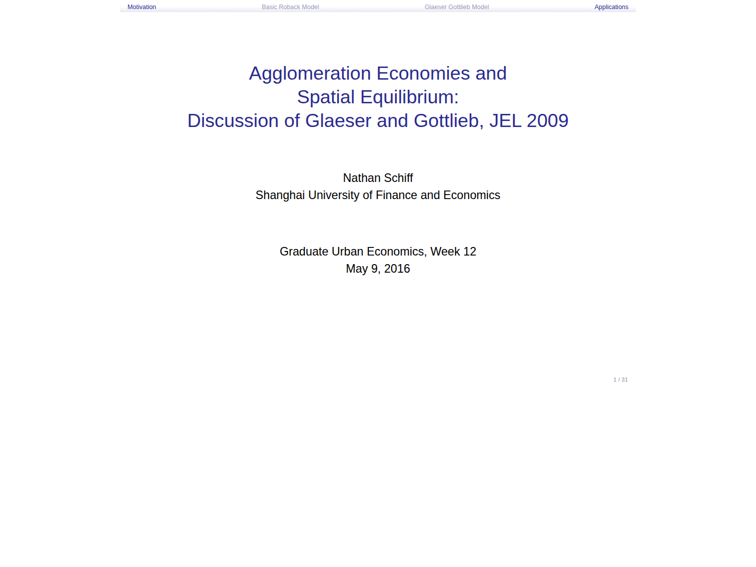Motivation Basic Roback Model Glaeser Gottlieb Model Applications
Agglomeration Economies and
Spatial Equilibrium:
Discussion of Glaeser and Gottlieb, JEL 2009
Nathan Schiff
Shanghai University of Finance and Economics
Graduate Urban Economics, Week 12
May 9, 2016
1 / 31